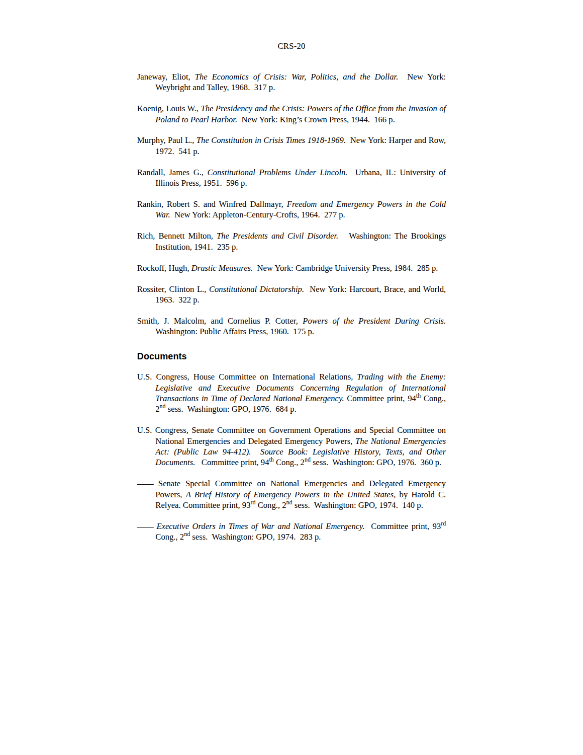CRS-20
Janeway, Eliot, The Economics of Crisis: War, Politics, and the Dollar. New York: Weybright and Talley, 1968. 317 p.
Koenig, Louis W., The Presidency and the Crisis: Powers of the Office from the Invasion of Poland to Pearl Harbor. New York: King’s Crown Press, 1944. 166 p.
Murphy, Paul L., The Constitution in Crisis Times 1918-1969. New York: Harper and Row, 1972. 541 p.
Randall, James G., Constitutional Problems Under Lincoln. Urbana, IL: University of Illinois Press, 1951. 596 p.
Rankin, Robert S. and Winfred Dallmayr, Freedom and Emergency Powers in the Cold War. New York: Appleton-Century-Crofts, 1964. 277 p.
Rich, Bennett Milton, The Presidents and Civil Disorder. Washington: The Brookings Institution, 1941. 235 p.
Rockoff, Hugh, Drastic Measures. New York: Cambridge University Press, 1984. 285 p.
Rossiter, Clinton L., Constitutional Dictatorship. New York: Harcourt, Brace, and World, 1963. 322 p.
Smith, J. Malcolm, and Cornelius P. Cotter, Powers of the President During Crisis. Washington: Public Affairs Press, 1960. 175 p.
Documents
U.S. Congress, House Committee on International Relations, Trading with the Enemy: Legislative and Executive Documents Concerning Regulation of International Transactions in Time of Declared National Emergency. Committee print, 94th Cong., 2nd sess. Washington: GPO, 1976. 684 p.
U.S. Congress, Senate Committee on Government Operations and Special Committee on National Emergencies and Delegated Emergency Powers, The National Emergencies Act: (Public Law 94-412). Source Book: Legislative History, Texts, and Other Documents. Committee print, 94th Cong., 2nd sess. Washington: GPO, 1976. 360 p.
—— Senate Special Committee on National Emergencies and Delegated Emergency Powers, A Brief History of Emergency Powers in the United States, by Harold C. Relyea. Committee print, 93rd Cong., 2nd sess. Washington: GPO, 1974. 140 p.
—— Executive Orders in Times of War and National Emergency. Committee print, 93rd Cong., 2nd sess. Washington: GPO, 1974. 283 p.